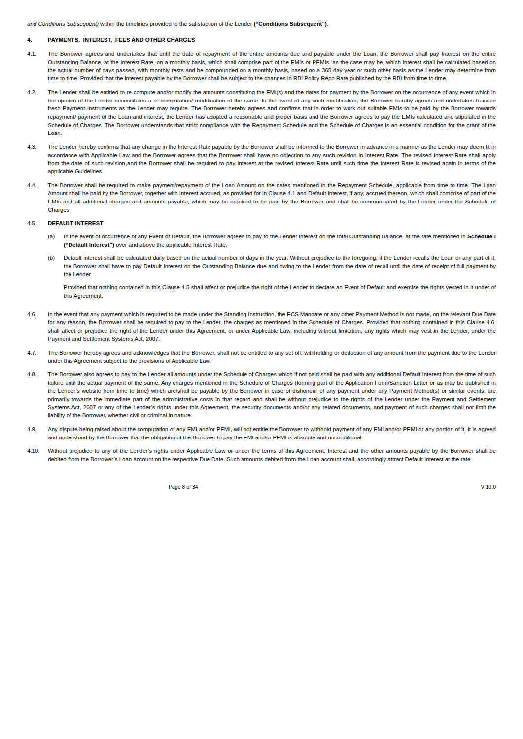and Conditions Subsequent) within the timelines provided to the satisfaction of the Lender (“Conditions Subsequent”).
4.
PAYMENTS, INTEREST, FEES AND OTHER CHARGES
4.1.
The Borrower agrees and undertakes that until the date of repayment of the entire amounts due and payable under the Loan, the Borrower shall pay Interest on the entire Outstanding Balance, at the Interest Rate, on a monthly basis, which shall comprise part of the EMIs or PEMIs, as the case may be, which Interest shall be calculated based on the actual number of days passed, with monthly rests and be compounded on a monthly basis, based on a 365 day year or such other basis as the Lender may determine from time to time. Provided that the interest payable by the Borrower shall be subject to the changes in RBI Policy Repo Rate published by the RBI from time to time.
4.2.
The Lender shall be entitled to re-compute and/or modify the amounts constituting the EMI(s) and the dates for payment by the Borrower on the occurrence of any event which in the opinion of the Lender necessitates a re-computation/ modification of the same. In the event of any such modification, the Borrower hereby agrees and undertakes to issue fresh Payment Instruments as the Lender may require. The Borrower hereby agrees and confirms that in order to work out suitable EMIs to be paid by the Borrower towards repayment/ payment of the Loan and interest, the Lender has adopted a reasonable and proper basis and the Borrower agrees to pay the EMIs calculated and stipulated in the Schedule of Charges. The Borrower understands that strict compliance with the Repayment Schedule and the Schedule of Charges is an essential condition for the grant of the Loan.
4.3.
The Lender hereby confirms that any change in the Interest Rate payable by the Borrower shall be informed to the Borrower in advance in a manner as the Lender may deem fit in accordance with Applicable Law and the Borrower agrees that the Borrower shall have no objection to any such revision in Interest Rate. The revised Interest Rate shall apply from the date of such revision and the Borrower shall be required to pay interest at the revised Interest Rate until such time the Interest Rate is revised again in terms of the applicable Guidelines.
4.4.
The Borrower shall be required to make payment/repayment of the Loan Amount on the dates mentioned in the Repayment Schedule, applicable from time to time. The Loan Amount shall be paid by the Borrower, together with Interest accrued, as provided for in Clause 4.1 and Default Interest, if any, accrued thereon, which shall comprise of part of the EMIs and all additional charges and amounts payable, which may be required to be paid by the Borrower and shall be communicated by the Lender under the Schedule of Charges.
4.5.
DEFAULT INTEREST
(a)
In the event of occurrence of any Event of Default, the Borrower agrees to pay to the Lender interest on the total Outstanding Balance, at the rate mentioned in Schedule I (“Default Interest”) over and above the applicable Interest Rate.
(b)
Default interest shall be calculated daily based on the actual number of days in the year. Without prejudice to the foregoing, if the Lender recalls the Loan or any part of it, the Borrower shall have to pay Default Interest on the Outstanding Balance due and owing to the Lender from the date of recall until the date of receipt of full payment by the Lender.
Provided that nothing contained in this Clause 4.5 shall affect or prejudice the right of the Lender to declare an Event of Default and exercise the rights vested in it under of this Agreement.
4.6.
In the event that any payment which is required to be made under the Standing Instruction, the ECS Mandate or any other Payment Method is not made, on the relevant Due Date for any reason, the Borrower shall be required to pay to the Lender, the charges as mentioned in the Schedule of Charges. Provided that nothing contained in this Clause 4.6, shall affect or prejudice the right of the Lender under this Agreement, or under Applicable Law, including without limitation, any rights which may vest in the Lender, under the Payment and Settlement Systems Act, 2007.
4.7.
The Borrower hereby agrees and acknowledges that the Borrower, shall not be entitled to any set off, withholding or deduction of any amount from the payment due to the Lender under this Agreement subject to the provisions of Applicable Law.
4.8.
The Borrower also agrees to pay to the Lender all amounts under the Schedule of Charges which if not paid shall be paid with any additional Default Interest from the time of such failure until the actual payment of the same. Any charges mentioned in the Schedule of Charges (forming part of the Application Form/Sanction Letter or as may be published in the Lender’s website from time to time) which are/shall be payable by the Borrower in case of dishonour of any payment under any Payment Method(s) or similar events, are primarily towards the immediate part of the administrative costs in that regard and shall be without prejudice to the rights of the Lender under the Payment and Settlement Systems Act, 2007 or any of the Lender’s rights under this Agreement, the security documents and/or any related documents, and payment of such charges shall not limit the liability of the Borrower, whether civil or criminal in nature.
4.9.
Any dispute being raised about the computation of any EMI and/or PEMI, will not entitle the Borrower to withhold payment of any EMI and/or PEMI or any portion of it. It is agreed and understood by the Borrower that the obligation of the Borrower to pay the EMI and/or PEMI is absolute and unconditional.
4.10.
Without prejudice to any of the Lender’s rights under Applicable Law or under the terms of this Agreement, Interest and the other amounts payable by the Borrower shall be debited from the Borrower’s Loan account on the respective Due Date. Such amounts debited from the Loan account shall, accordingly attract Default Interest at the rate
Page 8 of 34
V 10.0